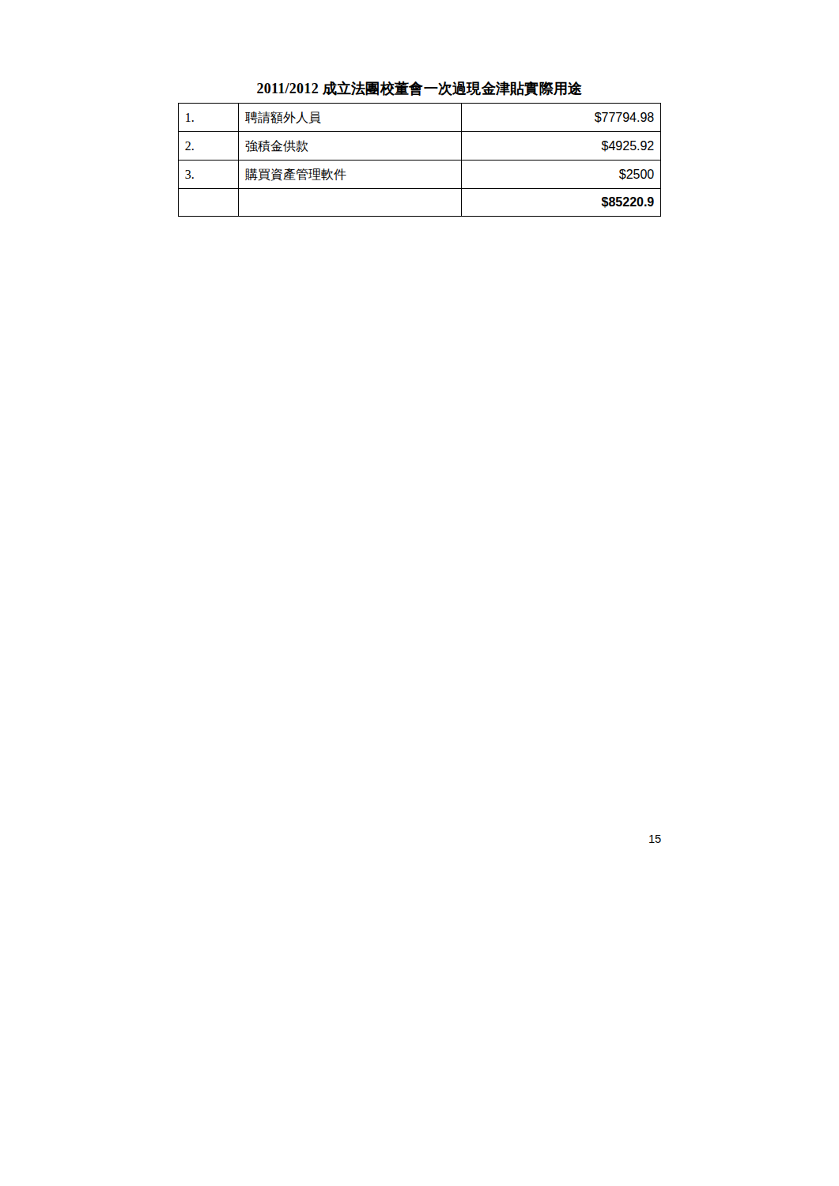2011/2012 成立法團校董會一次過現金津貼實際用途
| 1. | 聘請額外人員 | $77794.98 |
| 2. | 強積金供款 | $4925.92 |
| 3. | 購買資產管理軟件 | $2500 |
| | | $85220.9 |
15